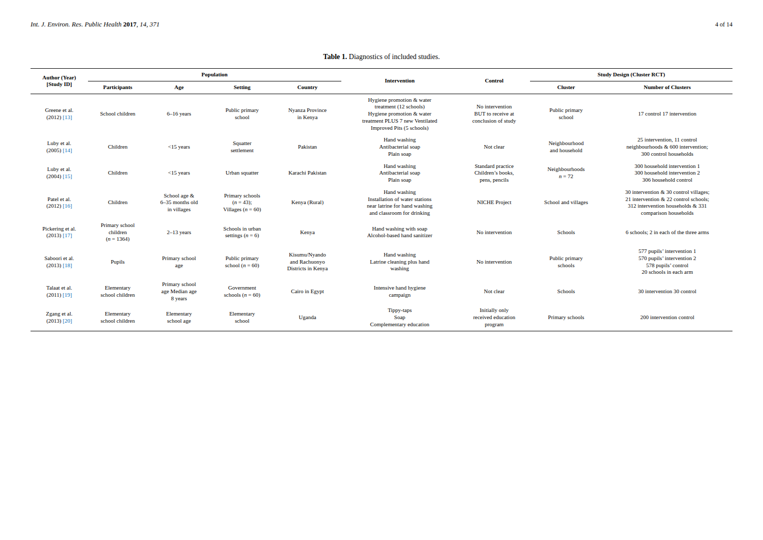Int. J. Environ. Res. Public Health 2017, 14, 371
4 of 14
Table 1. Diagnostics of included studies.
| Author (Year) [Study ID] | Population | Intervention | Control | Study Design (Cluster RCT) |
| --- | --- | --- | --- | --- |
| Participants | Age | Setting | Country | Cluster | Number of Clusters |
| Greene et al. (2012) [13] | School children | 6–16 years | Public primary school | Nyanza Province in Kenya | Hygiene promotion & water treatment (12 schools) Hygiene promotion & water treatment PLUS 7 new Ventilated Improved Pits (5 schools) | No intervention BUT to receive at conclusion of study | Public primary school | 17 control 17 intervention |
| Luby et al. (2005) [14] | Children | <15 years | Squatter settlement | Pakistan | Hand washing Antibacterial soap Plain soap | Not clear | Neighbourhood and household | 25 intervention, 11 control neighbourhoods & 600 intervention; 300 control households |
| Luby et al. (2004) [15] | Children | <15 years | Urban squatter | Karachi Pakistan | Hand washing Antibacterial soap Plain soap | Standard practice Children’s books, pens, pencils | Neighbourhoods n = 72 | 300 household intervention 1 300 household intervention 2 306 household control |
| Patel et al. (2012) [16] | Children | School age & 6–35 months old in villages | Primary schools ( n = 43); Villages ( n = 60) | Kenya (Rural) | Hand washing Installation of water stations near latrine for hand washing and classroom for drinking | NICHE Project | School and villages | 30 intervention & 30 control villages; 21 intervention & 22 control schools; 312 intervention households & 331 comparison households |
| Pickering et al. (2013) [17] | Primary school children ( n = 1364) | 2–13 years | Schools in urban settings ( n = 6) | Kenya | Hand washing with soap Alcohol-based hand sanitizer | No intervention | Schools | 6 schools; 2 in each of the three arms |
| Saboori et al. (2013) [18] | Pupils | Primary school age | Public primary school ( n = 60) | Kisumu/Nyando and Rachuonyo Districts in Kenya | Hand washing Latrine cleaning plus hand washing | No intervention | Public primary schools | 577 pupils’ intervention 1 570 pupils’ intervention 2 578 pupils’ control 20 schools in each arm |
| Talaat et al. (2011) [19] | Elementary school children | Primary school age Median age 8 years | Government schools ( n = 60) | Cairo in Egypt | Intensive hand hygiene campaign | Not clear | Schools | 30 intervention 30 control |
| Zgang et al. (2013) [20] | Elementary school children | Elementary school age | Elementary school | Uganda | Tippy-taps Soap Complementary education | Initially only received education program | Primary schools | 200 intervention control |